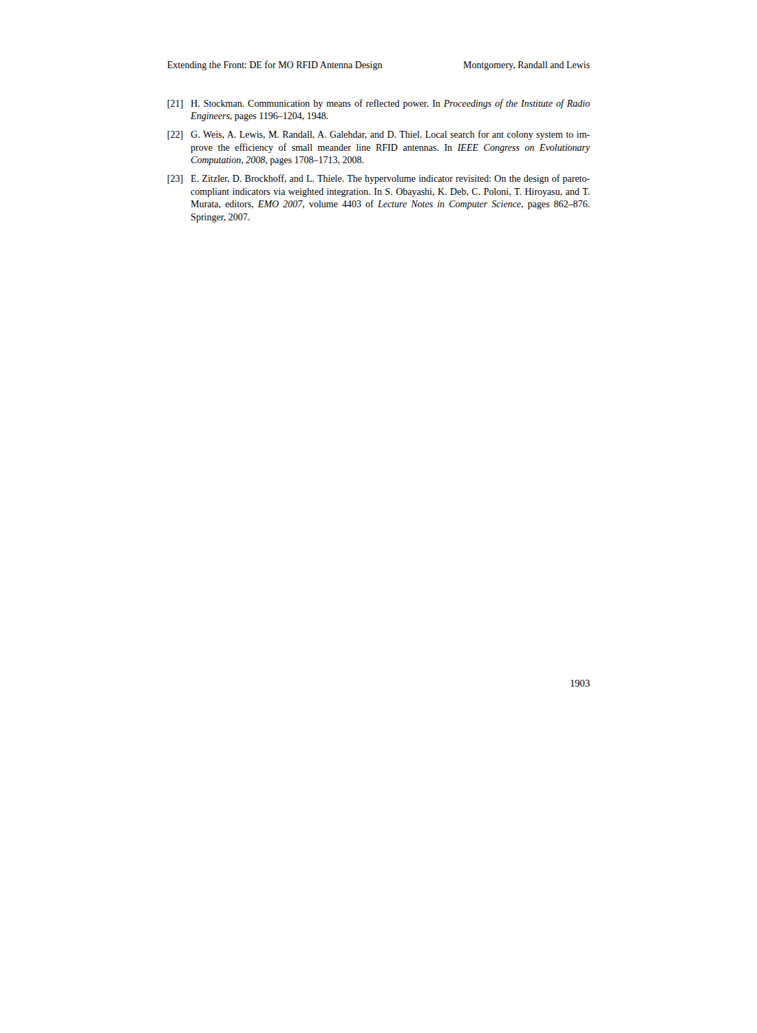Extending the Front: DE for MO RFID Antenna Design Montgomery, Randall and Lewis
[21] H. Stockman. Communication by means of reflected power. In Proceedings of the Institute of Radio Engineers, pages 1196–1204, 1948.
[22] G. Weis, A. Lewis, M. Randall, A. Galehdar, and D. Thiel. Local search for ant colony system to improve the efficiency of small meander line RFID antennas. In IEEE Congress on Evolutionary Computation, 2008, pages 1708–1713, 2008.
[23] E. Zitzler, D. Brockhoff, and L. Thiele. The hypervolume indicator revisited: On the design of pareto-compliant indicators via weighted integration. In S. Obayashi, K. Deb, C. Poloni, T. Hiroyasu, and T. Murata, editors, EMO 2007, volume 4403 of Lecture Notes in Computer Science, pages 862–876. Springer, 2007.
1903